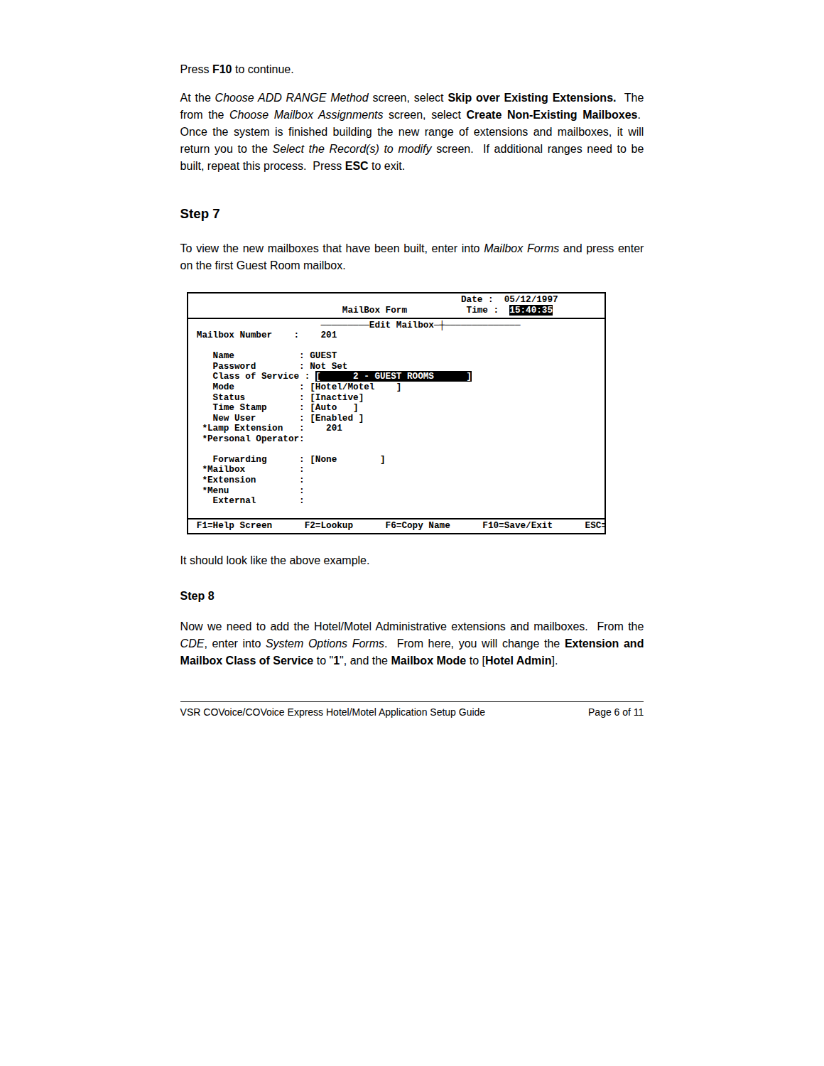Press F10 to continue.
At the Choose ADD RANGE Method screen, select Skip over Existing Extensions. The from the Choose Mailbox Assignments screen, select Create Non-Existing Mailboxes. Once the system is finished building the new range of extensions and mailboxes, it will return you to the Select the Record(s) to modify screen. If additional ranges need to be built, repeat this process. Press ESC to exit.
Step 7
To view the new mailboxes that have been built, enter into Mailbox Forms and press enter on the first Guest Room mailbox.
                                                  Date :  05/12/1997
                            MailBox Form           Time :  15:40:35                        ─────────Edit Mailbox─┼──────────────
 Mailbox Number    :    201

    Name            : GUEST
    Password        : Not Set
    Class of Service : [      2 - GUEST ROOMS      ]
    Mode            : [Hotel/Motel    ]
    Status          : [Inactive]
    Time Stamp      : [Auto   ]
    New User        : [Enabled ]
  *Lamp Extension   :    201
  *Personal Operator:

    Forwarding      : [None        ]
  *Mailbox          :
  *Extension        :
  *Menu             :
    External        :

 F1=Help Screen      F2=Lookup      F6=Copy Name      F10=Save/Exit      ESC=Exit
It should look like the above example.
Step 8
Now we need to add the Hotel/Motel Administrative extensions and mailboxes. From the CDE, enter into System Options Forms. From here, you will change the Extension and Mailbox Class of Service to "1", and the Mailbox Mode to [Hotel Admin].
VSR COVoice/COVoice Express Hotel/Motel Application Setup Guide Page 6 of 11